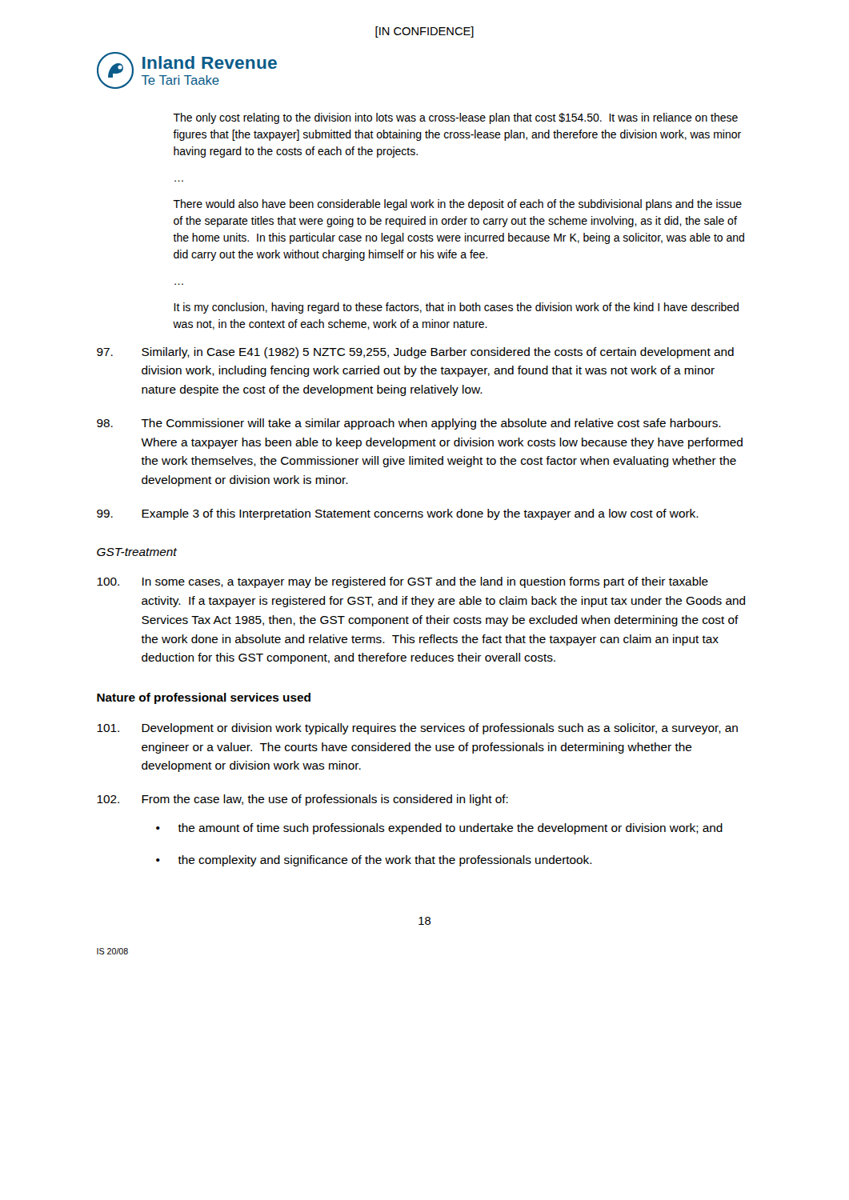[IN CONFIDENCE]
Inland Revenue
Te Tari Taake
The only cost relating to the division into lots was a cross-lease plan that cost $154.50. It was in reliance on these figures that [the taxpayer] submitted that obtaining the cross-lease plan, and therefore the division work, was minor having regard to the costs of each of the projects.
…
There would also have been considerable legal work in the deposit of each of the subdivisional plans and the issue of the separate titles that were going to be required in order to carry out the scheme involving, as it did, the sale of the home units. In this particular case no legal costs were incurred because Mr K, being a solicitor, was able to and did carry out the work without charging himself or his wife a fee.
…
It is my conclusion, having regard to these factors, that in both cases the division work of the kind I have described was not, in the context of each scheme, work of a minor nature.
97. Similarly, in Case E41 (1982) 5 NZTC 59,255, Judge Barber considered the costs of certain development and division work, including fencing work carried out by the taxpayer, and found that it was not work of a minor nature despite the cost of the development being relatively low.
98. The Commissioner will take a similar approach when applying the absolute and relative cost safe harbours. Where a taxpayer has been able to keep development or division work costs low because they have performed the work themselves, the Commissioner will give limited weight to the cost factor when evaluating whether the development or division work is minor.
99. Example 3 of this Interpretation Statement concerns work done by the taxpayer and a low cost of work.
GST-treatment
100. In some cases, a taxpayer may be registered for GST and the land in question forms part of their taxable activity. If a taxpayer is registered for GST, and if they are able to claim back the input tax under the Goods and Services Tax Act 1985, then, the GST component of their costs may be excluded when determining the cost of the work done in absolute and relative terms. This reflects the fact that the taxpayer can claim an input tax deduction for this GST component, and therefore reduces their overall costs.
Nature of professional services used
101. Development or division work typically requires the services of professionals such as a solicitor, a surveyor, an engineer or a valuer. The courts have considered the use of professionals in determining whether the development or division work was minor.
102. From the case law, the use of professionals is considered in light of:
the amount of time such professionals expended to undertake the development or division work; and
the complexity and significance of the work that the professionals undertook.
18
IS 20/08